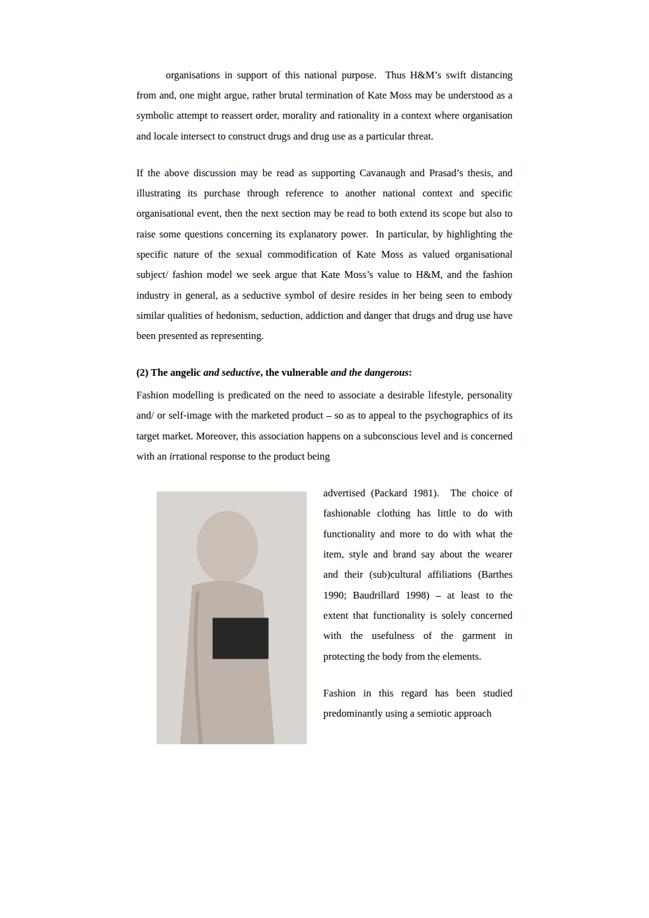organisations in support of this national purpose. Thus H&M’s swift distancing from and, one might argue, rather brutal termination of Kate Moss may be understood as a symbolic attempt to reassert order, morality and rationality in a context where organisation and locale intersect to construct drugs and drug use as a particular threat.
If the above discussion may be read as supporting Cavanaugh and Prasad’s thesis, and illustrating its purchase through reference to another national context and specific organisational event, then the next section may be read to both extend its scope but also to raise some questions concerning its explanatory power. In particular, by highlighting the specific nature of the sexual commodification of Kate Moss as valued organisational subject/ fashion model we seek argue that Kate Moss’s value to H&M, and the fashion industry in general, as a seductive symbol of desire resides in her being seen to embody similar qualities of hedonism, seduction, addiction and danger that drugs and drug use have been presented as representing.
(2) The angelic and seductive, the vulnerable and the dangerous:
Fashion modelling is predicated on the need to associate a desirable lifestyle, personality and/ or self-image with the marketed product – so as to appeal to the psychographics of its target market. Moreover, this association happens on a subconscious level and is concerned with an irrational response to the product being
advertised (Packard 1981). The choice of fashionable clothing has little to do with functionality and more to do with what the item, style and brand say about the wearer and their (sub)cultural affiliations (Barthes 1990; Baudrillard 1998) – at least to the extent that functionality is solely concerned with the usefulness of the garment in protecting the body from the elements.
Fashion in this regard has been studied predominantly using a semiotic approach